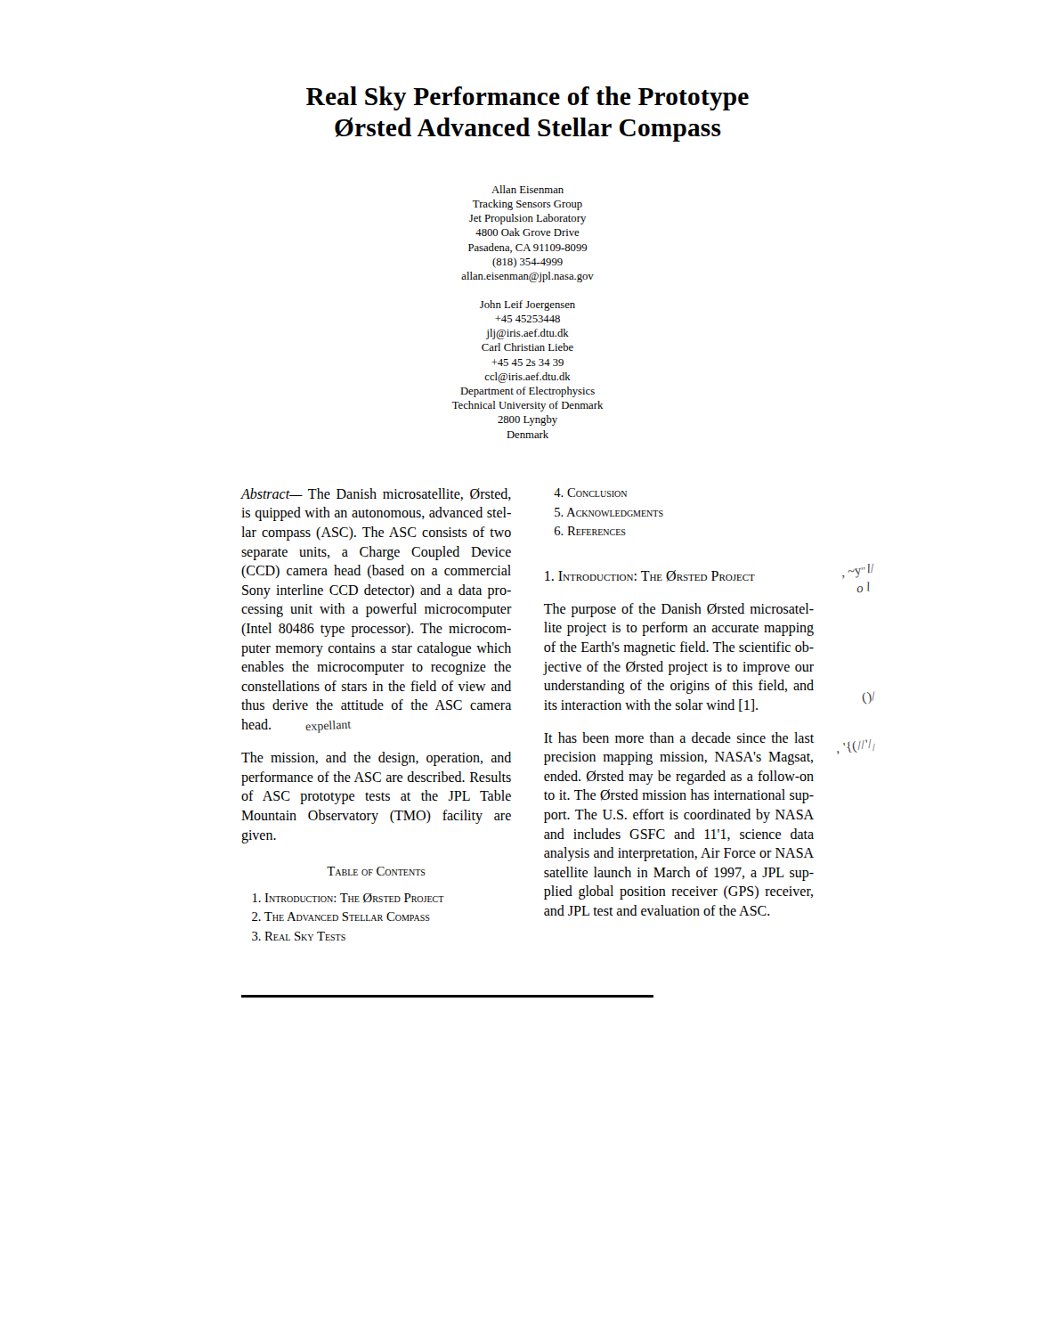Real Sky Performance of the Prototype
Ørsted Advanced Stellar Compass
Allan Eisenman Tracking Sensors Group
Jet Propulsion Laboratory
4800 Oak Grove Drive
Pasadena, CA 91109-8099
(818) 354-4999
allan.eisenman@jpl.nasa.gov
John Leif Joergensen +45 45253448
jlj@iris.aef.dtu.dk
Carl Christian Liebe +45 45 2s 34 39
ccl@iris.aef.dtu.dk
Department of Electrophysics
Technical University of Denmark
2800 Lyngby
Denmark
Abstract— The Danish microsatellite, Ørsted, is quipped with an autonomous, advanced stellar compass (ASC). The ASC consists of two separate units, a Charge Coupled Device (CCD) camera head (based on a commercial Sony interline CCD detector) and a data processing unit with a powerful microcomputer (Intel 80486 type processor). The microcomputer memory contains a star catalogue which enables the microcomputer to recognize the constellations of stars in the field of view and thus derive the attitude of the ASC camera head. expellant
The mission, and the design, operation, and performance of the ASC are described. Results of ASC prototype tests at the JPL Table Mountain Observatory (TMO) facility are given.
Table of Contents
1. Introduction: The Ørsted Project
2. The Advanced Stellar Compass
3. Real Sky Tests
4. Conclusion
5. Acknowledgments
6. References
1. Introduction: The Ørsted Project
The purpose of the Danish Ørsted microsatellite project is to perform an accurate mapping of the Earth's magnetic field. The scientific objective of the Ørsted project is to improve our understanding of the origins of this field, and its interaction with the solar wind [1].
It has been more than a decade since the last precision mapping mission, NASA's Magsat, ended. Ørsted may be regarded as a follow-on to it. The Ørsted mission has international support. The U.S. effort is coordinated by NASA and includes GSFC and 11'1, science data analysis and interpretation, Air Force or NASA satellite launch in March of 1997, a JPL supplied global position receiver (GPS) receiver, and JPL test and evaluation of the ASC.
, ~y,, l/
o l
( )/
,  '{( // '//